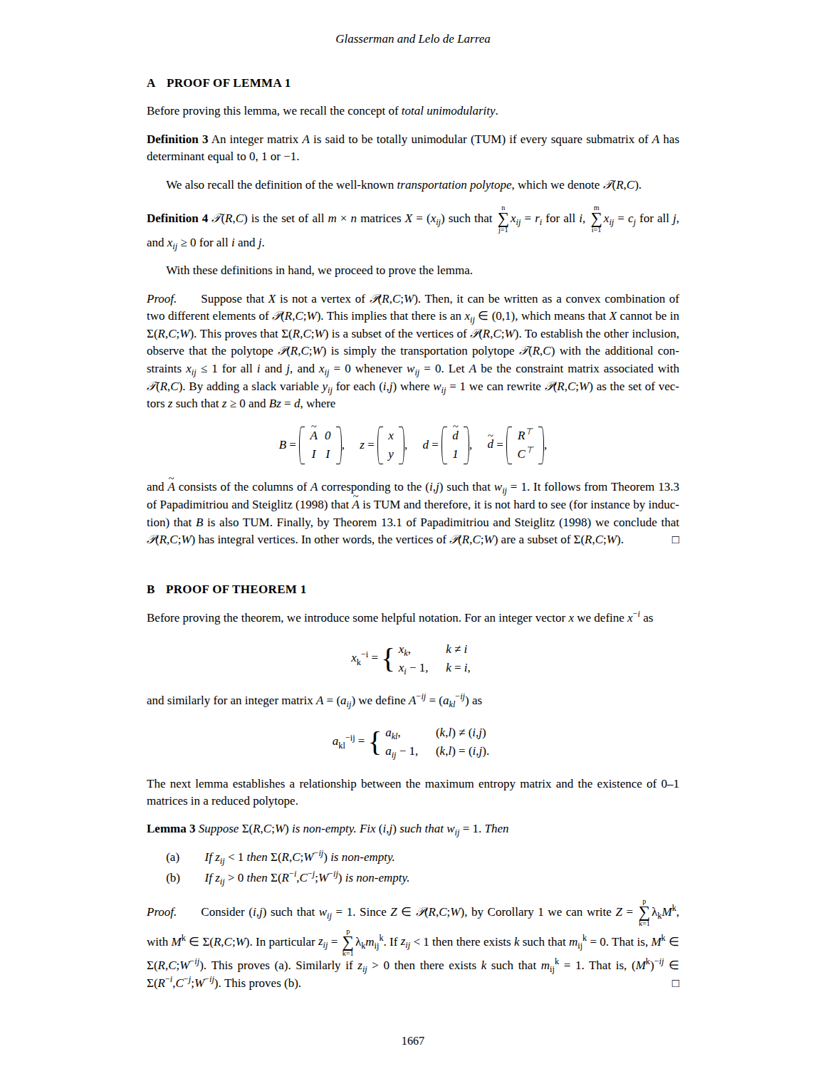Glasserman and Lelo de Larrea
APROOF OF LEMMA 1
Before proving this lemma, we recall the concept of total unimodularity.
Definition 3 An integer matrix A is said to be totally unimodular (TUM) if every square submatrix of A has determinant equal to 0, 1 or −1.
We also recall the definition of the well-known transportation polytope, which we denote 𝒯(R,C).
Definition 4 𝒯(R,C) is the set of all m × n matrices X = (xij) such that n∑j=1 xij = ri for all i, m∑i=1 xij = cj for all j, and xij ≥ 0 for all i and j.
With these definitions in hand, we proceed to prove the lemma.
Proof.  Suppose that X is not a vertex of 𝒫(R,C;W). Then, it can be written as a convex combination of two different elements of 𝒫(R,C;W). This implies that there is an xij ∈ (0,1), which means that X cannot be in Σ(R,C;W). This proves that Σ(R,C;W) is a subset of the vertices of 𝒫(R,C;W). To establish the other inclusion, observe that the polytope 𝒫(R,C;W) is simply the transportation polytope 𝒯(R,C) with the additional constraints xij ≤ 1 for all i and j, and xij = 0 whenever wij = 0. Let A be the constraint matrix associated with 𝒯(R,C). By adding a slack variable yij for each (i,j) where wij = 1 we can rewrite 𝒫(R,C;W) as the set of vectors z such that z ≥ 0 and Bz = d, where
B =
| ~ A | 0 |
| I | I |
,  z =
| x |
| y |
,  d =
| ~ d |
| 1 |
,  ~d =
| R ⊤ |
| C ⊤ |
,
and ~A consists of the columns of A corresponding to the (i,j) such that wij = 1. It follows from Theorem 13.3 of Papadimitriou and Steiglitz (1998) that ~A is TUM and therefore, it is not hard to see (for instance by induction) that B is also TUM. Finally, by Theorem 13.1 of Papadimitriou and Steiglitz (1998) we conclude that 𝒫(R,C;W) has integral vertices. In other words, the vertices of 𝒫(R,C;W) are a subset of Σ(R,C;W).□
BPROOF OF THEOREM 1
Before proving the theorem, we introduce some helpful notation. For an integer vector x we define x−i as
xk−i = {
| x k , | k ≠ i |
| x i − 1, | k = i , |
and similarly for an integer matrix A = (aij) we define A−ij = (akl−ij) as
akl−ij = {
| a kl , | ( k , l ) ≠ ( i , j ) |
| a ij − 1, | ( k , l ) = ( i , j ). |
The next lemma establishes a relationship between the maximum entropy matrix and the existence of 0–1 matrices in a reduced polytope.
Lemma 3 Suppose Σ(R,C;W) is non-empty. Fix (i,j) such that wij = 1. Then
(a)
If zij < 1 then Σ(R,C;W−ij) is non-empty.
(b)
If zij > 0 then Σ(R−i,C−j;W−ij) is non-empty.
Proof.  Consider (i,j) such that wij = 1. Since Z ∈ 𝒫(R,C;W), by Corollary 1 we can write Z = p∑k=1λkMk, with Mk ∈ Σ(R,C;W). In particular zij = p∑k=1λkmijk. If zij < 1 then there exists k such that mijk = 0. That is, Mk ∈ Σ(R,C;W−ij). This proves (a). Similarly if zij > 0 then there exists k such that mijk = 1. That is, (Mk)−ij ∈ Σ(R−i,C−j;W−ij). This proves (b).□
1667